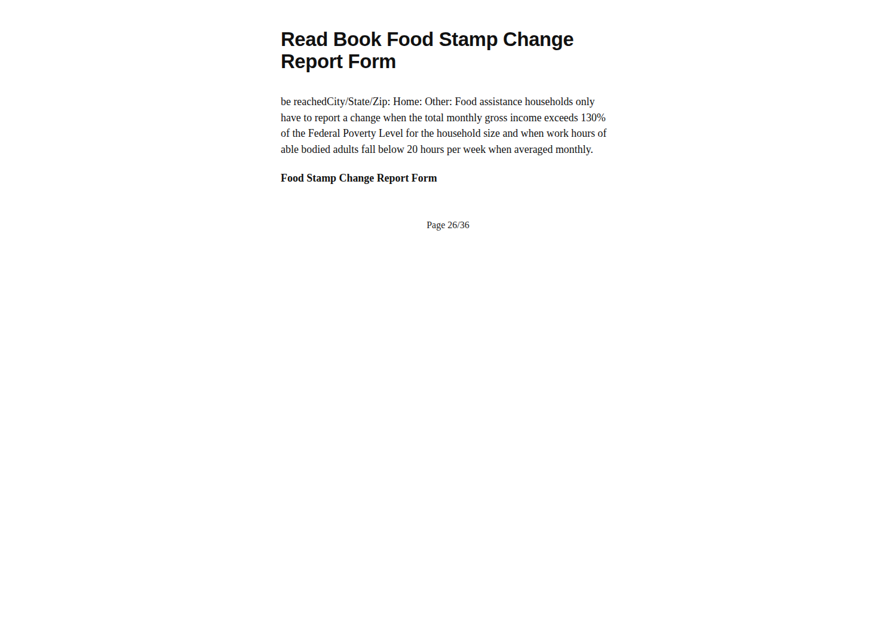Read Book Food Stamp Change Report Form
be reachedCity/State/Zip: Home: Other: Food assistance households only have to report a change when the total monthly gross income exceeds 130% of the Federal Poverty Level for the household size and when work hours of able bodied adults fall below 20 hours per week when averaged monthly.
Food Stamp Change Report Form
Page 26/36